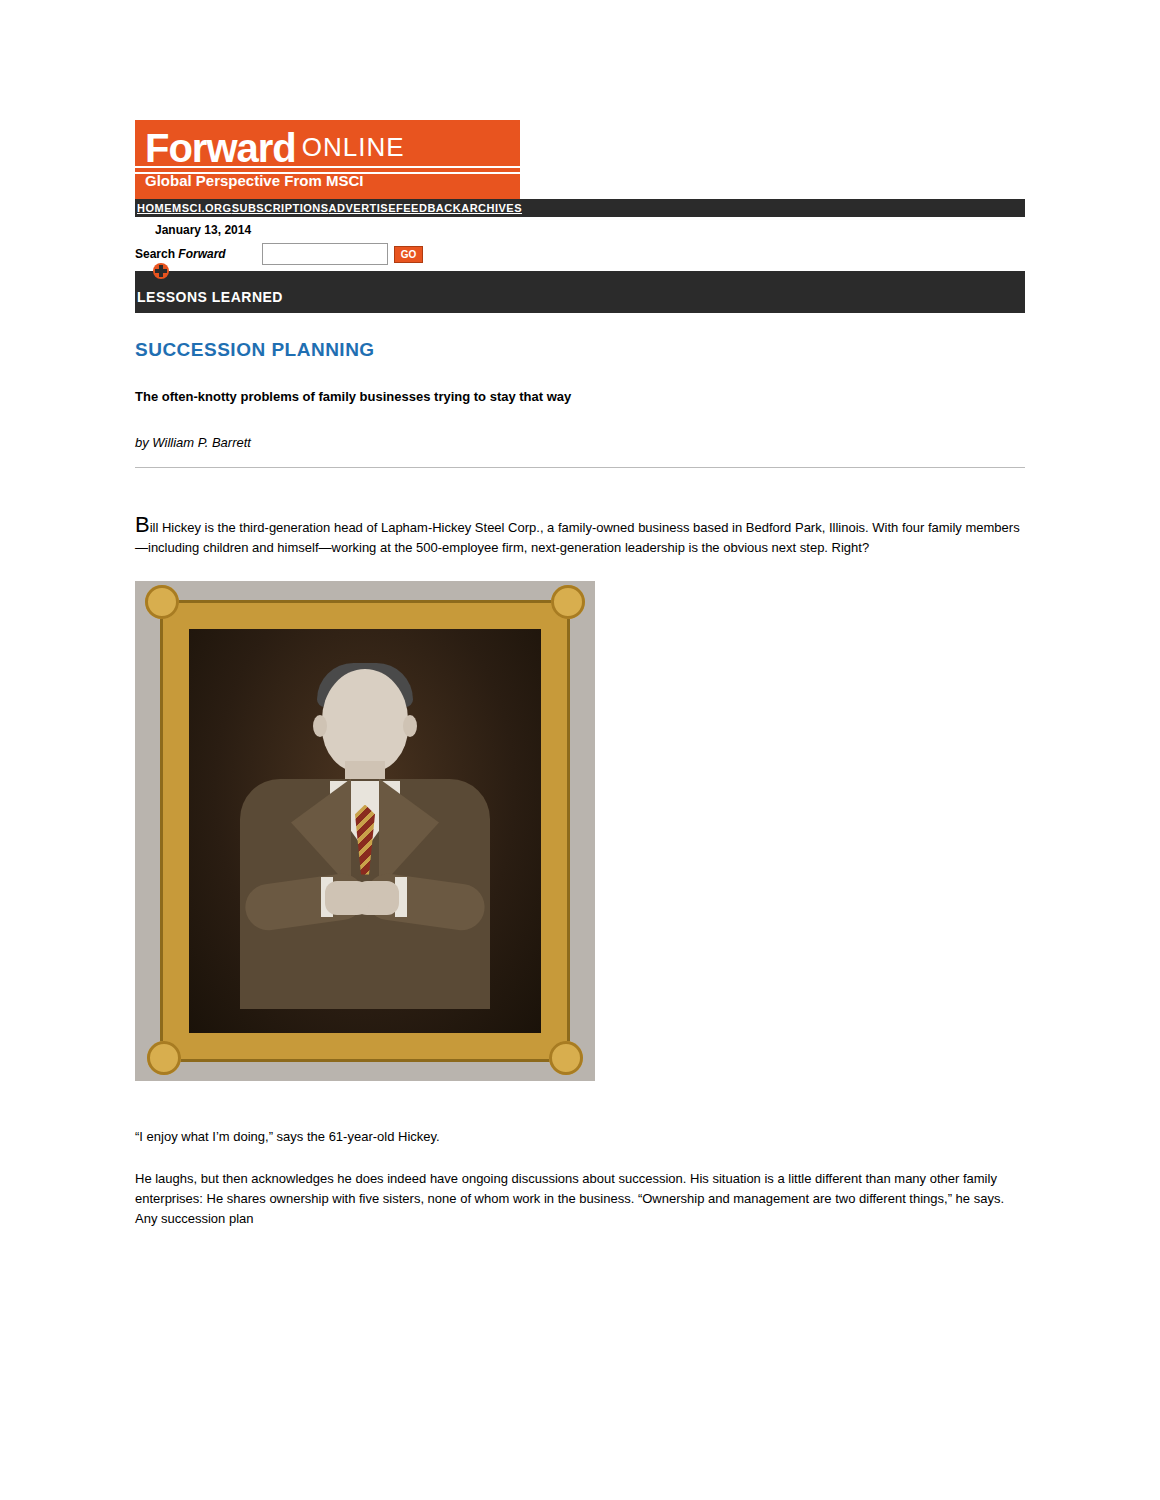ForwardONLINE
Global Perspective From MSCI
HOME MSCI.ORG SUBSCRIPTIONS ADVERTISE FEEDBACK ARCHIVES
January 13, 2014
Search Forward GO
LESSONS LEARNED
SUCCESSION PLANNING
The often-knotty problems of family businesses trying to stay that way
by William P. Barrett
Bill Hickey is the third-generation head of Lapham-Hickey Steel Corp., a family-owned business based in Bedford Park, Illinois. With four family members—including children and himself—working at the 500-employee firm, next-generation leadership is the obvious next step. Right?
“I enjoy what I’m doing,” says the 61-year-old Hickey.
He laughs, but then acknowledges he does indeed have ongoing discussions about succession. His situation is a little different than many other family enterprises: He shares ownership with five sisters, none of whom work in the business. “Ownership and management are two different things,” he says. Any succession plan